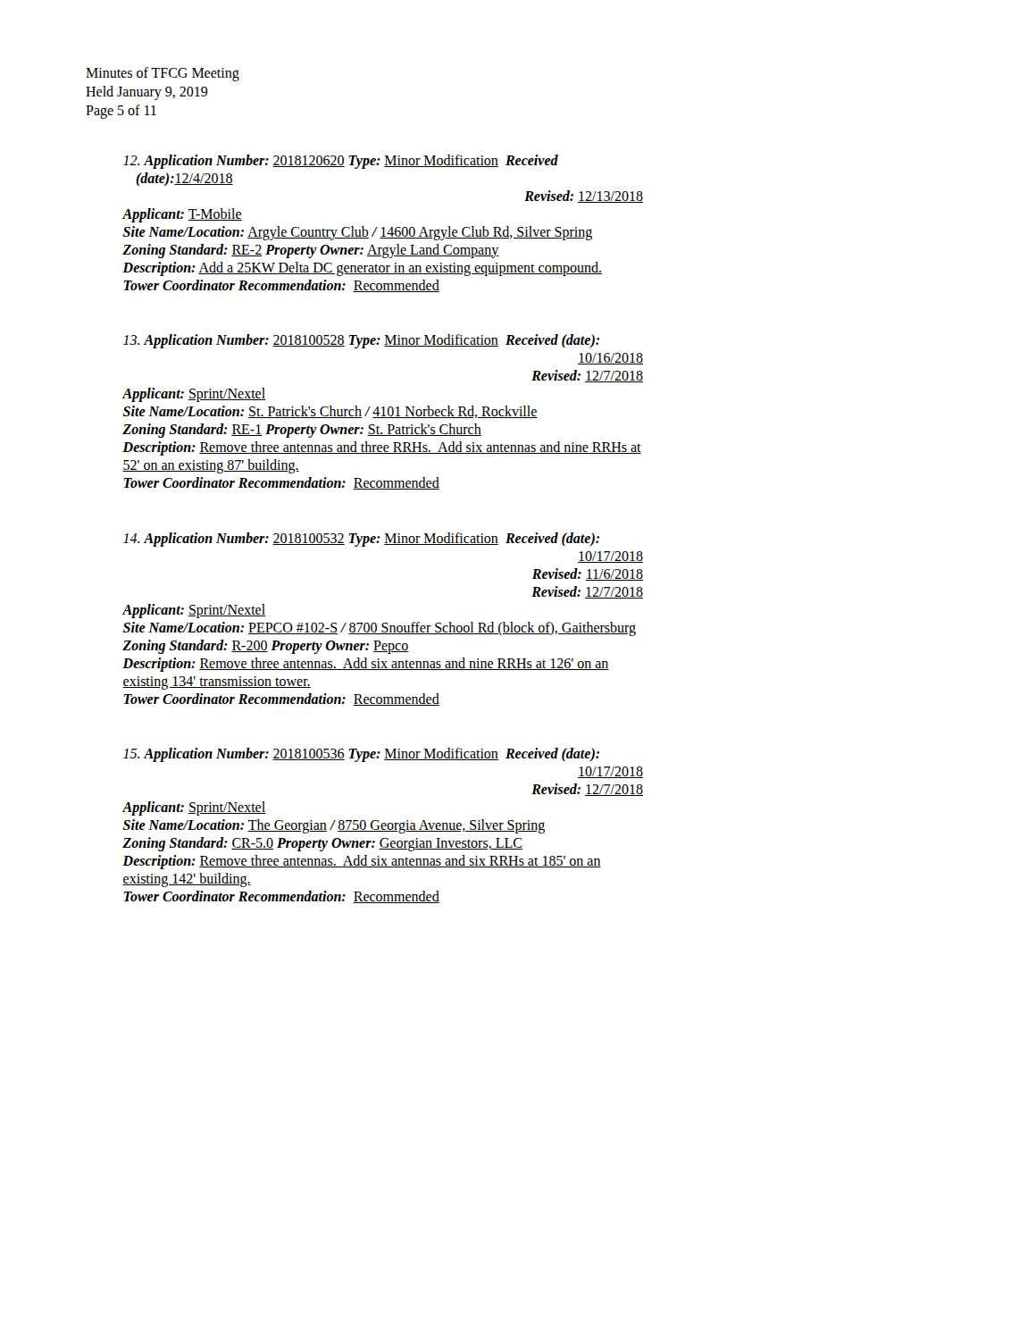Minutes of TFCG Meeting
Held January 9, 2019
Page 5 of 11
12. Application Number: 2018120620 Type: Minor Modification Received (date): 12/4/2018
Revised: 12/13/2018
Applicant: T-Mobile
Site Name/Location: Argyle Country Club / 14600 Argyle Club Rd, Silver Spring
Zoning Standard: RE-2 Property Owner: Argyle Land Company
Description: Add a 25KW Delta DC generator in an existing equipment compound.
Tower Coordinator Recommendation: Recommended
13. Application Number: 2018100528 Type: Minor Modification Received (date):
10/16/2018
Revised: 12/7/2018
Applicant: Sprint/Nextel
Site Name/Location: St. Patrick's Church / 4101 Norbeck Rd, Rockville
Zoning Standard: RE-1 Property Owner: St. Patrick's Church
Description: Remove three antennas and three RRHs. Add six antennas and nine RRHs at 52' on an existing 87' building.
Tower Coordinator Recommendation: Recommended
14. Application Number: 2018100532 Type: Minor Modification Received (date):
10/17/2018
Revised: 11/6/2018
Revised: 12/7/2018
Applicant: Sprint/Nextel
Site Name/Location: PEPCO #102-S / 8700 Snouffer School Rd (block of), Gaithersburg
Zoning Standard: R-200 Property Owner: Pepco
Description: Remove three antennas. Add six antennas and nine RRHs at 126' on an existing 134' transmission tower.
Tower Coordinator Recommendation: Recommended
15. Application Number: 2018100536 Type: Minor Modification Received (date):
10/17/2018
Revised: 12/7/2018
Applicant: Sprint/Nextel
Site Name/Location: The Georgian / 8750 Georgia Avenue, Silver Spring
Zoning Standard: CR-5.0 Property Owner: Georgian Investors, LLC
Description: Remove three antennas. Add six antennas and six RRHs at 185' on an existing 142' building.
Tower Coordinator Recommendation: Recommended